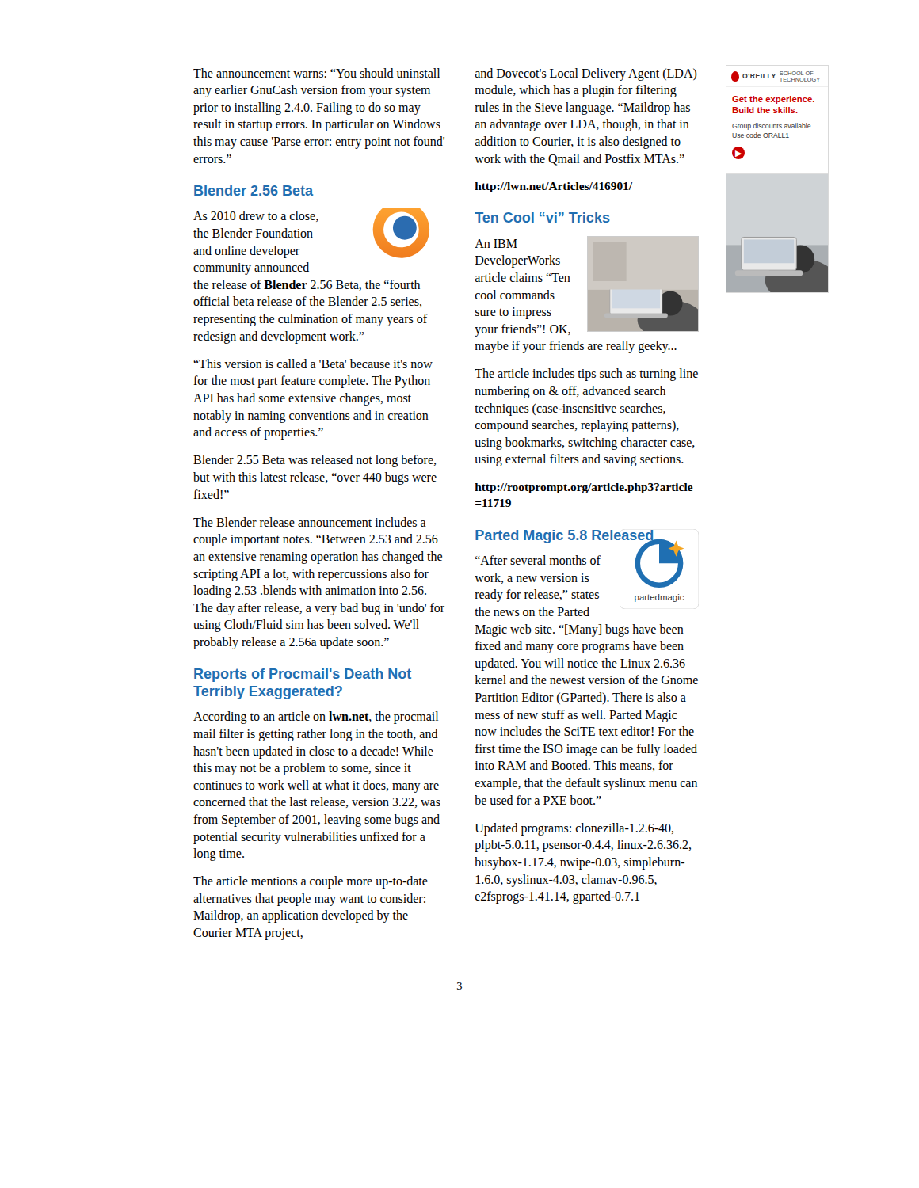The announcement warns: “You should uninstall any earlier GnuCash version from your system prior to installing 2.4.0. Failing to do so may result in startup errors. In particular on Windows this may cause 'Parse error: entry point not found' errors.”
Blender 2.56 Beta
As 2010 drew to a close, the Blender Foundation and online developer community announced the release of Blender 2.56 Beta, the “fourth official beta release of the Blender 2.5 series, representing the culmination of many years of redesign and development work.”
“This version is called a 'Beta' because it's now for the most part feature complete. The Python API has had some extensive changes, most notably in naming conventions and in creation and access of properties.”
Blender 2.55 Beta was released not long before, but with this latest release, “over 440 bugs were fixed!”
The Blender release announcement includes a couple important notes. “Between 2.53 and 2.56 an extensive renaming operation has changed the scripting API a lot, with repercussions also for loading 2.53 .blends with animation into 2.56. The day after release, a very bad bug in 'undo' for using Cloth/Fluid sim has been solved. We'll probably release a 2.56a update soon.”
Reports of Procmail's Death Not Terribly Exaggerated?
According to an article on lwn.net, the procmail mail filter is getting rather long in the tooth, and hasn't been updated in close to a decade! While this may not be a problem to some, since it continues to work well at what it does, many are concerned that the last release, version 3.22, was from September of 2001, leaving some bugs and potential security vulnerabilities unfixed for a long time.
The article mentions a couple more up-to-date alternatives that people may want to consider: Maildrop, an application developed by the Courier MTA project,
and Dovecot's Local Delivery Agent (LDA) module, which has a plugin for filtering rules in the Sieve language. “Maildrop has an advantage over LDA, though, in that in addition to Courier, it is also designed to work with the Qmail and Postfix MTAs.”
http://lwn.net/Articles/416901/
Ten Cool “vi” Tricks
An IBM DeveloperWorks article claims “Ten cool commands sure to impress your friends”! OK, maybe if your friends are really geeky...
The article includes tips such as turning line numbering on & off, advanced search techniques (case-insensitive searches, compound searches, replaying patterns), using bookmarks, switching character case, using external filters and saving sections.
http://rootprompt.org/article.php3?article=11719
Parted Magic 5.8 Released
“After several months of work, a new version is ready for release,” states the news on the Parted Magic web site. “[Many] bugs have been fixed and many core programs have been updated. You will notice the Linux 2.6.36 kernel and the newest version of the Gnome Partition Editor (GParted). There is also a mess of new stuff as well. Parted Magic now includes the SciTE text editor! For the first time the ISO image can be fully loaded into RAM and Booted. This means, for example, that the default syslinux menu can be used for a PXE boot.”
Updated programs: clonezilla-1.2.6-40, plpbt-5.0.11, psensor-0.4.4, linux-2.6.36.2, busybox-1.17.4, nwipe-0.03, simpleburn-1.6.0, syslinux-4.03, clamav-0.96.5, e2fsprogs-1.41.14, gparted-0.7.1
O'REILLY School of
Technology
Get the experience.
Build the skills.
Group discounts available.
Use code ORALL1
▶
3